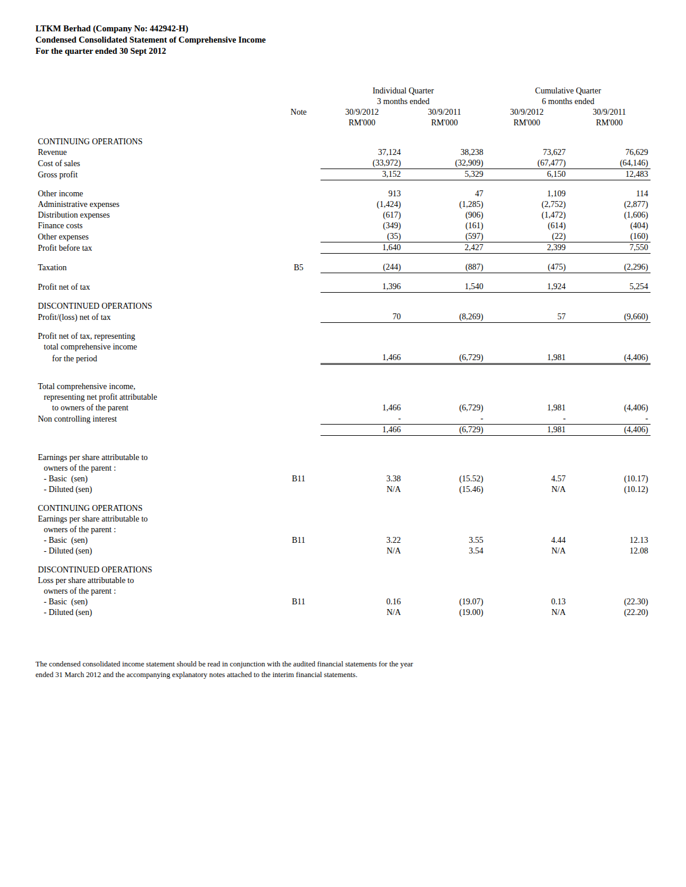LTKM Berhad (Company No: 442942-H)
Condensed Consolidated Statement of Comprehensive Income
For the quarter ended 30 Sept 2012
| | | Individual Quarter | Cumulative Quarter |
| | | 3 months ended | 6 months ended |
| | Note | 30/9/2012 | 30/9/2011 | 30/9/2012 | 30/9/2011 |
| | | RM'000 | RM'000 | RM'000 | RM'000 |
| CONTINUING OPERATIONS | | | | | |
| Revenue | | 37,124 | 38,238 | 73,627 | 76,629 |
| Cost of sales | | (33,972) | (32,909) | (67,477) | (64,146) |
| Gross profit | | 3,152 | 5,329 | 6,150 | 12,483 |
| Other income | | 913 | 47 | 1,109 | 114 |
| Administrative expenses | | (1,424) | (1,285) | (2,752) | (2,877) |
| Distribution expenses | | (617) | (906) | (1,472) | (1,606) |
| Finance costs | | (349) | (161) | (614) | (404) |
| Other expenses | | (35) | (597) | (22) | (160) |
| Profit before tax | | 1,640 | 2,427 | 2,399 | 7,550 |
| Taxation | B5 | (244) | (887) | (475) | (2,296) |
| Profit net of tax | | 1,396 | 1,540 | 1,924 | 5,254 |
| DISCONTINUED OPERATIONS | | | | | |
| Profit/(loss) net of tax | | 70 | (8,269) | 57 | (9,660) |
| Profit net of tax, representing | | | | | |
| total comprehensive income | | | | | |
| for the period | | 1,466 | (6,729) | 1,981 | (4,406) |
| Total comprehensive income, | | | | | |
| representing net profit attributable | | | | | |
| to owners of the parent | | 1,466 | (6,729) | 1,981 | (4,406) |
| Non controlling interest | | - | - | - | - |
| | | 1,466 | (6,729) | 1,981 | (4,406) |
| Earnings per share attributable to | | | | | |
| owners of the parent : | | | | | |
| - Basic (sen) | B11 | 3.38 | (15.52) | 4.57 | (10.17) |
| - Diluted (sen) | | N/A | (15.46) | N/A | (10.12) |
| CONTINUING OPERATIONS | | | | | |
| Earnings per share attributable to | | | | | |
| owners of the parent : | | | | | |
| - Basic (sen) | B11 | 3.22 | 3.55 | 4.44 | 12.13 |
| - Diluted (sen) | | N/A | 3.54 | N/A | 12.08 |
| DISCONTINUED OPERATIONS | | | | | |
| Loss per share attributable to | | | | | |
| owners of the parent : | | | | | |
| - Basic (sen) | B11 | 0.16 | (19.07) | 0.13 | (22.30) |
| - Diluted (sen) | | N/A | (19.00) | N/A | (22.20) |
The condensed consolidated income statement should be read in conjunction with the audited financial statements for the year
ended 31 March 2012 and the accompanying explanatory notes attached to the interim financial statements.